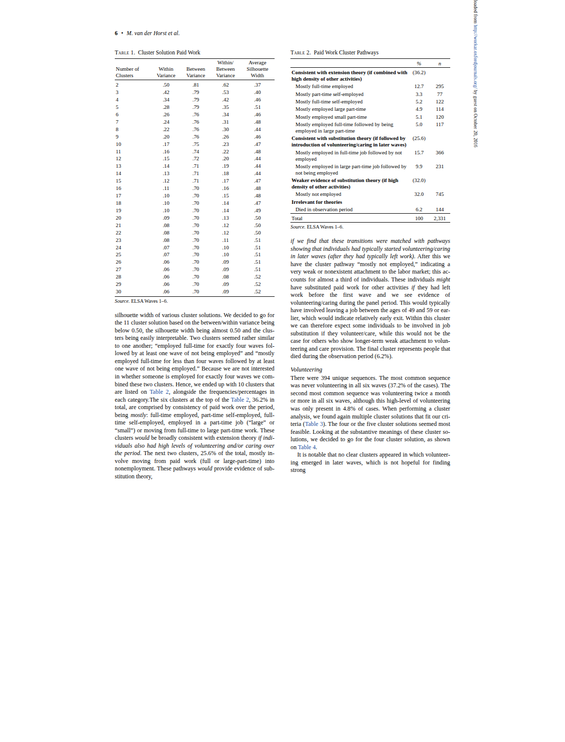6•M. van der Horst et al.
Table 1. Cluster Solution Paid Work
| Number of Clusters | Within Variance | Between Variance | Within/ Between Variance | Average Silhouette Width |
| --- | --- | --- | --- | --- |
| 2 | .50 | .81 | .62 | .37 |
| 3 | .42 | .79 | .53 | .40 |
| 4 | .34 | .79 | .42 | .46 |
| 5 | .28 | .79 | .35 | .51 |
| 6 | .26 | .76 | .34 | .46 |
| 7 | .24 | .76 | .31 | .48 |
| 8 | .22 | .76 | .30 | .44 |
| 9 | .20 | .76 | .26 | .46 |
| 10 | .17 | .75 | .23 | .47 |
| 11 | .16 | .74 | .22 | .48 |
| 12 | .15 | .72 | .20 | .44 |
| 13 | .14 | .71 | .19 | .44 |
| 14 | .13 | .71 | .18 | .44 |
| 15 | .12 | .71 | .17 | .47 |
| 16 | .11 | .70 | .16 | .48 |
| 17 | .10 | .70 | .15 | .48 |
| 18 | .10 | .70 | .14 | .47 |
| 19 | .10 | .70 | .14 | .49 |
| 20 | .09 | .70 | .13 | .50 |
| 21 | .08 | .70 | .12 | .50 |
| 22 | .08 | .70 | .12 | .50 |
| 23 | .08 | .70 | .11 | .51 |
| 24 | .07 | .70 | .10 | .51 |
| 25 | .07 | .70 | .10 | .51 |
| 26 | .06 | .70 | .09 | .51 |
| 27 | .06 | .70 | .09 | .51 |
| 28 | .06 | .70 | .08 | .52 |
| 29 | .06 | .70 | .09 | .52 |
| 30 | .06 | .70 | .09 | .52 |
Source. ELSA Waves 1–6.
silhouette width of various cluster solutions. We decided to go for the 11 cluster solution based on the between/within variance being below 0.50, the silhouette width being almost 0.50 and the clusters being easily interpretable. Two clusters seemed rather similar to one another; “employed full-time for exactly four waves followed by at least one wave of not being employed” and “mostly employed full-time for less than four waves followed by at least one wave of not being employed.” Because we are not interested in whether someone is employed for exactly four waves we combined these two clusters. Hence, we ended up with 10 clusters that are listed on Table 2, alongside the frequencies/percentages in each category.The six clusters at the top of the Table 2, 36.2% in total, are comprised by consistency of paid work over the period, being mostly: full-time employed, part-time self-employed, full-time self-employed, employed in a part-time job (“large” or “small”) or moving from full-time to large part-time work. These clusters would be broadly consistent with extension theory if individuals also had high levels of volunteering and/or caring over the period. The next two clusters, 25.6% of the total, mostly involve moving from paid work (full or large-part-time) into nonemployment. These pathways would provide evidence of substitution theory,
Table 2. Paid Work Cluster Pathways
| | % | n |
| --- | --- | --- |
| Consistent with extension theory (if combined with high density of other activities) | (36.2) | |
| Mostly full-time employed | 12.7 | 295 |
| Mostly part-time self-employed | 3.3 | 77 |
| Mostly full-time self-employed | 5.2 | 122 |
| Mostly employed large part-time | 4.9 | 114 |
| Mostly employed small part-time | 5.1 | 120 |
| Mostly employed full-time followed by being employed in large part-time | 5.0 | 117 |
| Consistent with substitution theory (if followed by introduction of volunteering/caring in later waves) | (25.6) | |
| Mostly employed in full-time job followed by not employed | 15.7 | 366 |
| Mostly employed in large part-time job followed by not being employed | 9.9 | 231 |
| Weaker evidence of substitution theory (if high density of other activities) | (32.0) | |
| Mostly not employed | 32.0 | 745 |
| Irrelevant for theories | | |
| Died in observation period | 6.2 | 144 |
| Total | 100 | 2,331 |
Source. ELSA Waves 1–6.
if we find that these transitions were matched with pathways showing that individuals had typically started volunteering/caring in later waves (after they had typically left work). After this we have the cluster pathway “mostly not employed,” indicating a very weak or nonexistent attachment to the labor market; this accounts for almost a third of individuals. These individuals might have substituted paid work for other activities if they had left work before the first wave and we see evidence of volunteering/caring during the panel period. This would typically have involved leaving a job between the ages of 49 and 59 or earlier, which would indicate relatively early exit. Within this cluster we can therefore expect some individuals to be involved in job substitution if they volunteer/care, while this would not be the case for others who show longer-term weak attachment to volunteering and care provision. The final cluster represents people that died during the observation period (6.2%).
Volunteering
There were 394 unique sequences. The most common sequence was never volunteering in all six waves (37.2% of the cases). The second most common sequence was volunteering twice a month or more in all six waves, although this high-level of volunteering was only present in 4.8% of cases. When performing a cluster analysis, we found again multiple cluster solutions that fit our criteria (Table 3). The four or the five cluster solutions seemed most feasible. Looking at the substantive meanings of these cluster solutions, we decided to go for the four cluster solution, as shown on Table 4.
It is notable that no clear clusters appeared in which volunteering emerged in later waves, which is not hopeful for finding strong
Downloaded from http://workar.oxfordjournals.org/ by guest on October 20, 2016